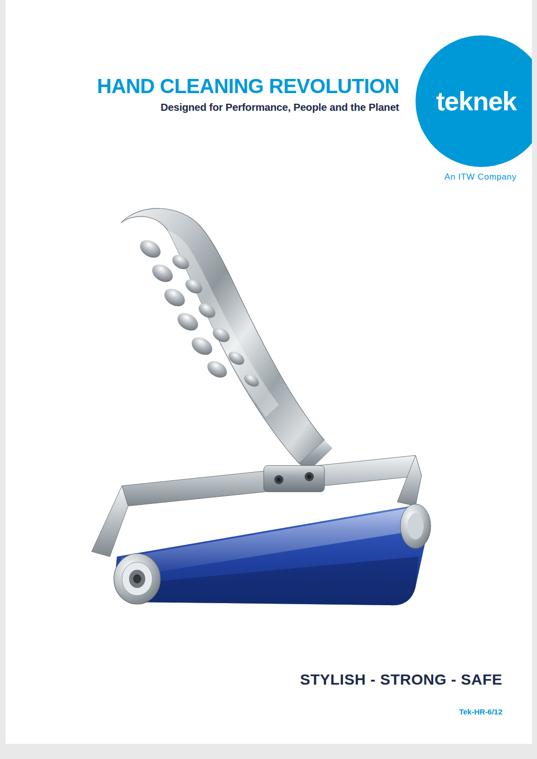Hand Cleaning Revolution
Designed for Performance, People and the Planet
teknek
An ITW Company
STYLISH - STRONG - SAFE
Tek-HR-6/12